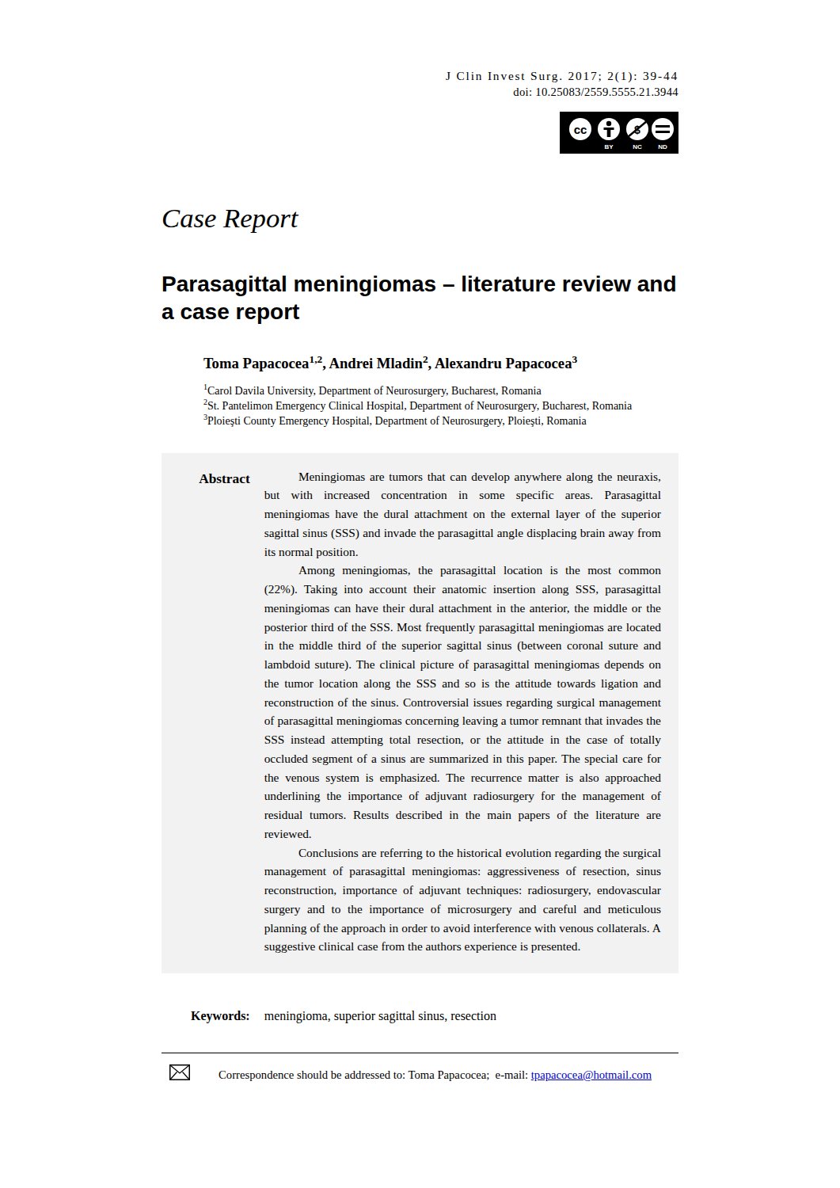J Clin Invest Surg. 2017; 2(1): 39-44
doi: 10.25083/2559.5555.21.3944
cc $ BY NC ND
Case Report
Parasagittal meningiomas – literature review and a case report
Toma Papacocea1,2, Andrei Mladin2, Alexandru Papacocea3
1Carol Davila University, Department of Neurosurgery, Bucharest, Romania
2St. Pantelimon Emergency Clinical Hospital, Department of Neurosurgery, Bucharest, Romania
3Ploieşti County Emergency Hospital, Department of Neurosurgery, Ploieşti, Romania
Abstract
Meningiomas are tumors that can develop anywhere along the neuraxis, but with increased concentration in some specific areas. Parasagittal meningiomas have the dural attachment on the external layer of the superior sagittal sinus (SSS) and invade the parasagittal angle displacing brain away from its normal position.
Among meningiomas, the parasagittal location is the most common (22%). Taking into account their anatomic insertion along SSS, parasagittal meningiomas can have their dural attachment in the anterior, the middle or the posterior third of the SSS. Most frequently parasagittal meningiomas are located in the middle third of the superior sagittal sinus (between coronal suture and lambdoid suture). The clinical picture of parasagittal meningiomas depends on the tumor location along the SSS and so is the attitude towards ligation and reconstruction of the sinus. Controversial issues regarding surgical management of parasagittal meningiomas concerning leaving a tumor remnant that invades the SSS instead attempting total resection, or the attitude in the case of totally occluded segment of a sinus are summarized in this paper. The special care for the venous system is emphasized. The recurrence matter is also approached underlining the importance of adjuvant radiosurgery for the management of residual tumors. Results described in the main papers of the literature are reviewed.
Conclusions are referring to the historical evolution regarding the surgical management of parasagittal meningiomas: aggressiveness of resection, sinus reconstruction, importance of adjuvant techniques: radiosurgery, endovascular surgery and to the importance of microsurgery and careful and meticulous planning of the approach in order to avoid interference with venous collaterals. A suggestive clinical case from the authors experience is presented.
Keywords:
meningioma, superior sagittal sinus, resection
Correspondence should be addressed to: Toma Papacocea; e-mail: tpapacocea@hotmail.com